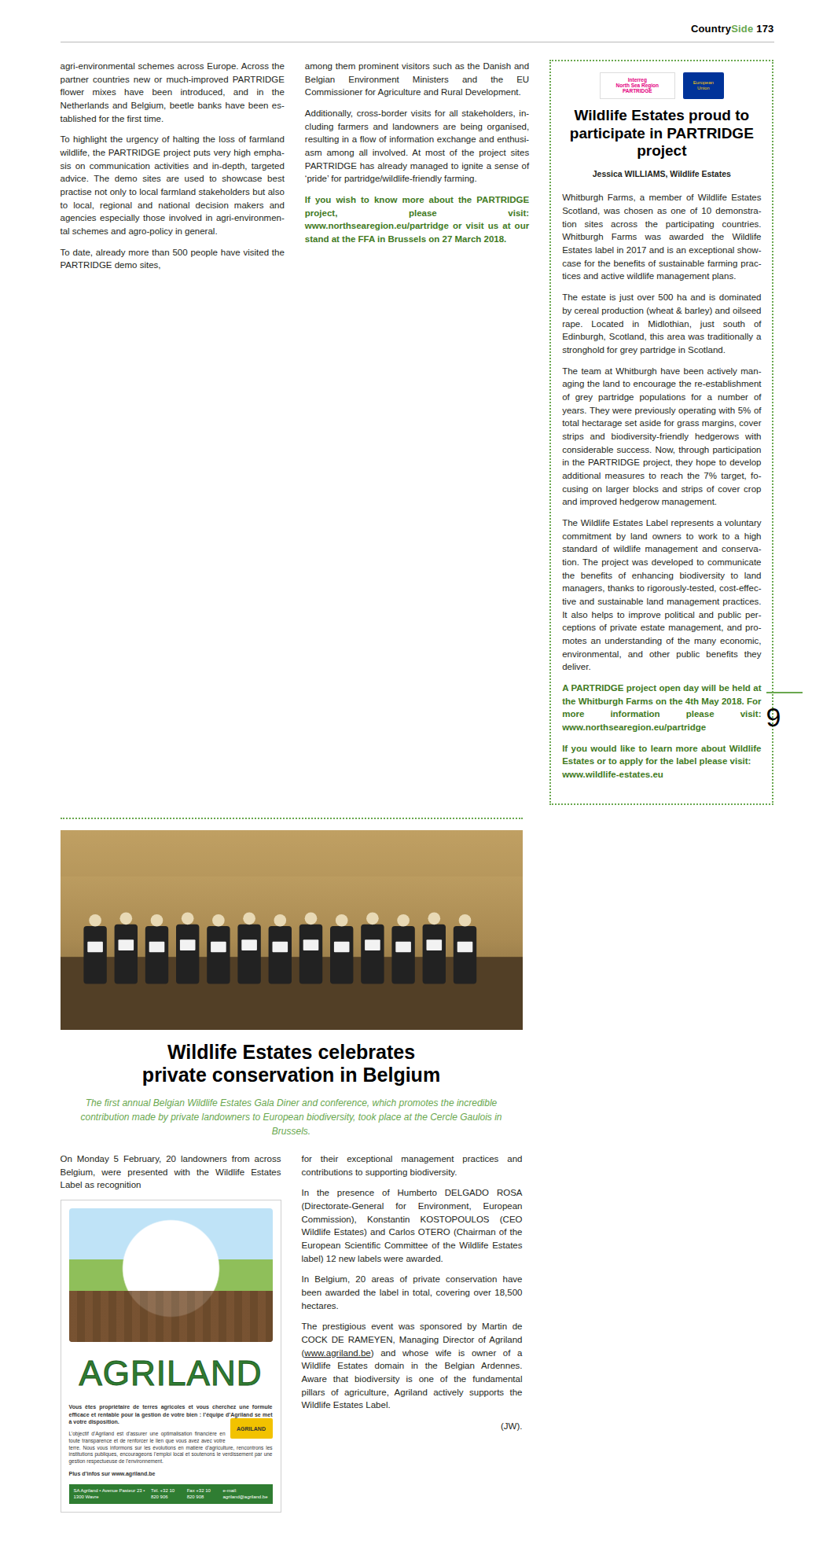Country Side 173
agri-environmental schemes across Europe. Across the partner countries new or much-improved PARTRIDGE flower mixes have been introduced, and in the Netherlands and Belgium, beetle banks have been established for the first time.
To highlight the urgency of halting the loss of farmland wildlife, the PARTRIDGE project puts very high emphasis on communication activities and in-depth, targeted advice. The demo sites are used to showcase best practise not only to local farmland stakeholders but also to local, regional and national decision makers and agencies especially those involved in agri-environmental schemes and agro-policy in general.
To date, already more than 500 people have visited the PARTRIDGE demo sites,
among them prominent visitors such as the Danish and Belgian Environment Ministers and the EU Commissioner for Agriculture and Rural Development.
Additionally, cross-border visits for all stakeholders, including farmers and landowners are being organised, resulting in a flow of information exchange and enthusiasm among all involved. At most of the project sites PARTRIDGE has already managed to ignite a sense of ‘pride’ for partridge/wildlife-friendly farming.
If you wish to know more about the PARTRIDGE project, please visit: www.northsearegion.eu/partridge or visit us at our stand at the FFA in Brussels on 27 March 2018.
Interreg
North Sea Region
PARTRIDGE
European
Union
Wildlife Estates proud to participate in PARTRIDGE project
Jessica WILLIAMS, Wildlife Estates
Whitburgh Farms, a member of Wildlife Estates Scotland, was chosen as one of 10 demonstration sites across the participating countries. Whitburgh Farms was awarded the Wildlife Estates label in 2017 and is an exceptional showcase for the benefits of sustainable farming practices and active wildlife management plans.
The estate is just over 500 ha and is dominated by cereal production (wheat & barley) and oilseed rape. Located in Midlothian, just south of Edinburgh, Scotland, this area was traditionally a stronghold for grey partridge in Scotland.
The team at Whitburgh have been actively managing the land to encourage the re-establishment of grey partridge populations for a number of years. They were previously operating with 5% of total hectarage set aside for grass margins, cover strips and biodiversity-friendly hedgerows with considerable success. Now, through participation in the PARTRIDGE project, they hope to develop additional measures to reach the 7% target, focusing on larger blocks and strips of cover crop and improved hedgerow management.
The Wildlife Estates Label represents a voluntary commitment by land owners to work to a high standard of wildlife management and conservation. The project was developed to communicate the benefits of enhancing biodiversity to land managers, thanks to rigorously-tested, cost-effective and sustainable land management practices. It also helps to improve political and public perceptions of private estate management, and promotes an understanding of the many economic, environmental, and other public benefits they deliver.
A PARTRIDGE project open day will be held at the Whitburgh Farms on the 4th May 2018. For more information please visit: www.northsearegion.eu/partridge
If you would like to learn more about Wildlife Estates or to apply for the label please visit:
www.wildlife-estates.eu
Wildlife Estates celebrates
private conservation in Belgium
The first annual Belgian Wildlife Estates Gala Diner and conference, which promotes the incredible contribution made by private landowners to European biodiversity, took place at the Cercle Gaulois in Brussels.
On Monday 5 February, 20 landowners from across Belgium, were presented with the Wildlife Estates Label as recognition
AGRILAND
Vous êtes propriétaire de terres agricoles et vous cherchez une formule efficace et rentable pour la gestion de votre bien : l’équipe d’Agriland se met à votre disposition.
AGRILAND
L’objectif d’Agriland est d’assurer une optimalisation financière en toute transparence et de renforcer le lien que vous avez avec votre terre. Nous vous informons sur les évolutions en matière d’agriculture, rencontrons les institutions publiques, encourageons l’emploi local et soutenons le verdissement par une gestion respectueuse de l’environnement.
Plus d’infos sur www.agriland.be
SA Agriland • Avenue Pasteur 23 • 1300 Wavre Tél. +32 10 820 906 Fax +32 10 820 908 e-mail: agriland@agriland.be
for their exceptional management practices and contributions to supporting biodiversity.
In the presence of Humberto DELGADO ROSA (Directorate-General for Environment, European Commission), Konstantin KOSTOPOULOS (CEO Wildlife Estates) and Carlos OTERO (Chairman of the European Scientific Committee of the Wildlife Estates label) 12 new labels were awarded.
In Belgium, 20 areas of private conservation have been awarded the label in total, covering over 18,500 hectares.
The prestigious event was sponsored by Martin de COCK DE RAMEYEN, Managing Director of Agriland (www.agriland.be) and whose wife is owner of a Wildlife Estates domain in the Belgian Ardennes. Aware that biodiversity is one of the fundamental pillars of agriculture, Agriland actively supports the Wildlife Estates Label.
(JW).
9